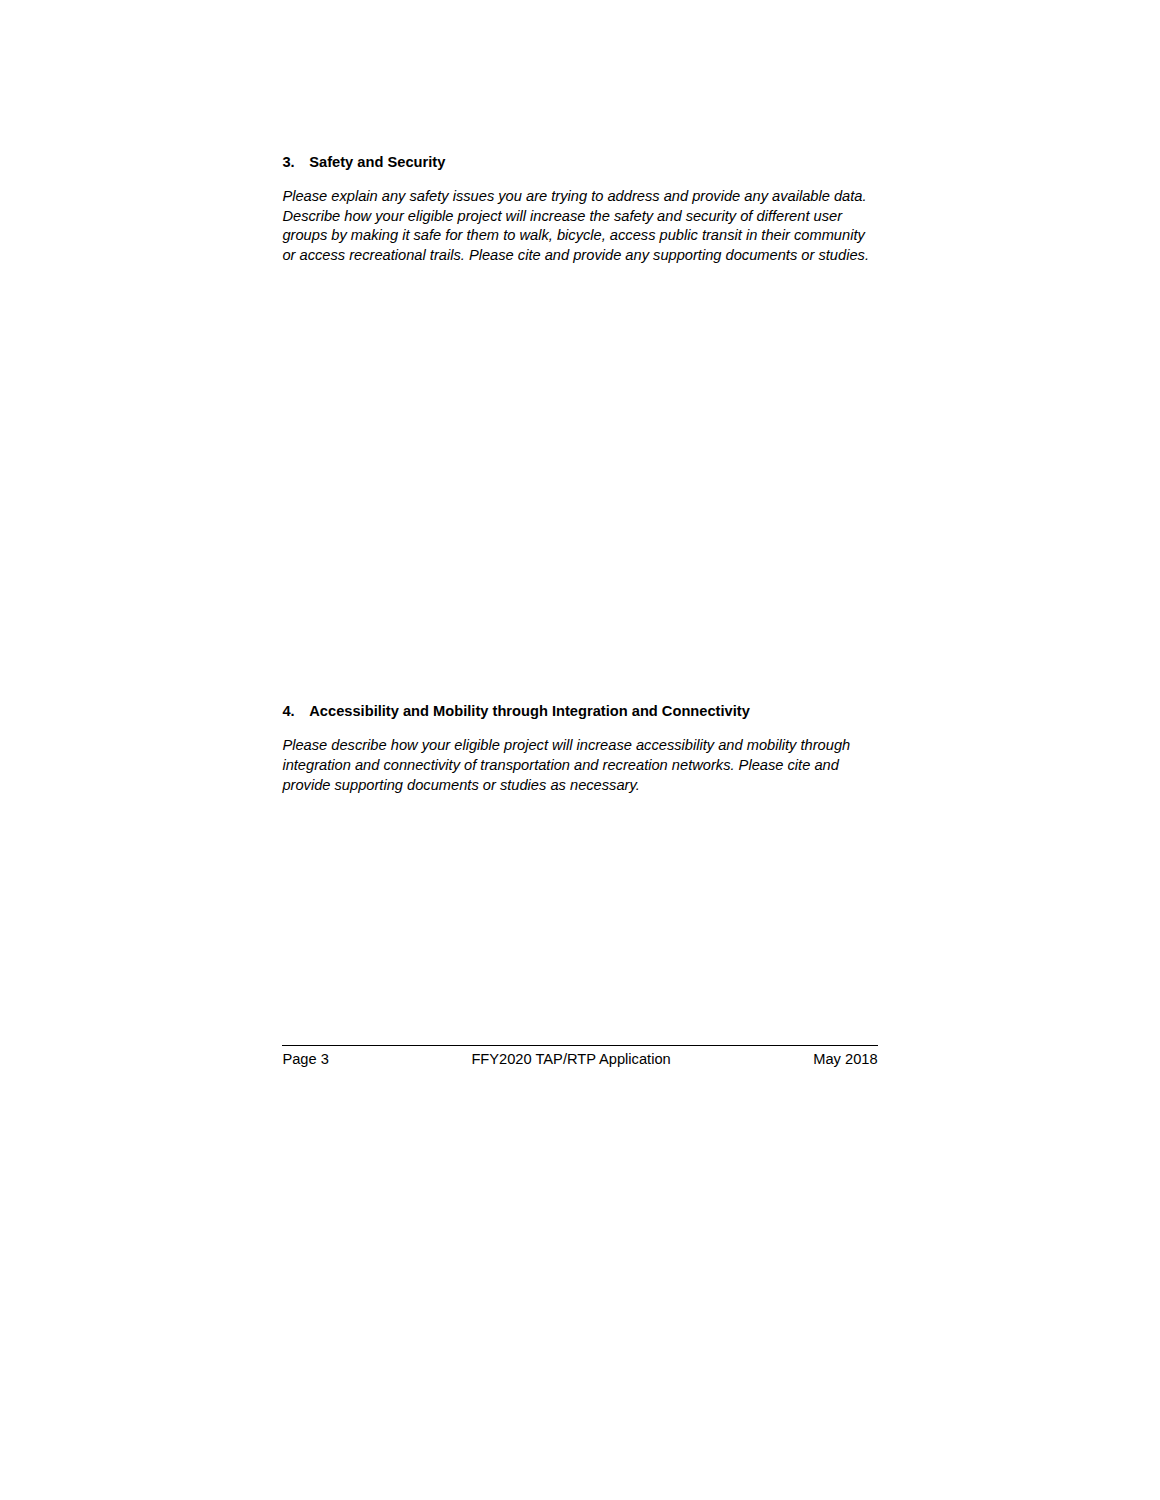3. Safety and Security
Please explain any safety issues you are trying to address and provide any available data. Describe how your eligible project will increase the safety and security of different user groups by making it safe for them to walk, bicycle, access public transit in their community or access recreational trails. Please cite and provide any supporting documents or studies.
4. Accessibility and Mobility through Integration and Connectivity
Please describe how your eligible project will increase accessibility and mobility through integration and connectivity of transportation and recreation networks. Please cite and provide supporting documents or studies as necessary.
Page 3 FFY2020 TAP/RTP Application May 2018